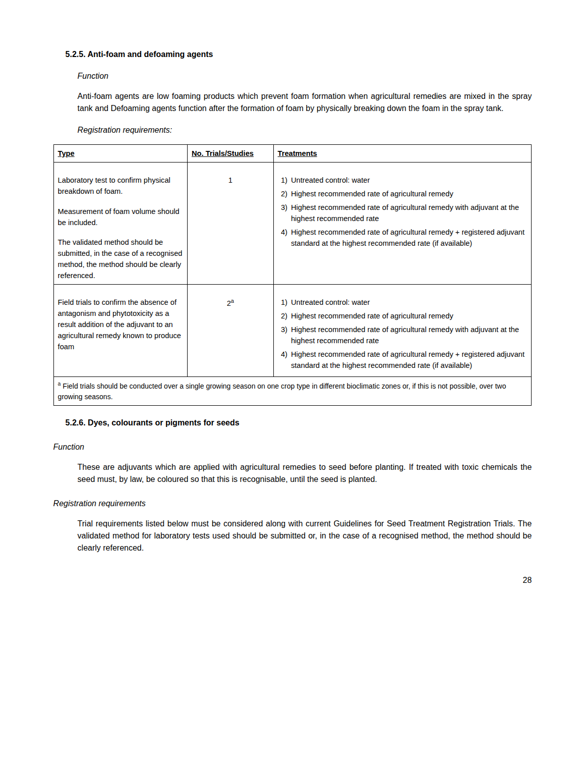5.2.5. Anti-foam and defoaming agents
Function
Anti-foam agents are low foaming products which prevent foam formation when agricultural remedies are mixed in the spray tank and Defoaming agents function after the formation of foam by physically breaking down the foam in the spray tank.
Registration requirements:
| Type | No. Trials/Studies | Treatments |
| --- | --- | --- |
| Laboratory test to confirm physical breakdown of foam. Measurement of foam volume should be included. The validated method should be submitted, in the case of a recognised method, the method should be clearly referenced. | 1 | Untreated control: water Highest recommended rate of agricultural remedy Highest recommended rate of agricultural remedy with adjuvant at the highest recommended rate Highest recommended rate of agricultural remedy + registered adjuvant standard at the highest recommended rate (if available) |
| Field trials to confirm the absence of antagonism and phytotoxicity as a result addition of the adjuvant to an agricultural remedy known to produce foam | 2 a | Untreated control: water Highest recommended rate of agricultural remedy Highest recommended rate of agricultural remedy with adjuvant at the highest recommended rate Highest recommended rate of agricultural remedy + registered adjuvant standard at the highest recommended rate (if available) |
| a Field trials should be conducted over a single growing season on one crop type in different bioclimatic zones or, if this is not possible, over two growing seasons. |
5.2.6. Dyes, colourants or pigments for seeds
Function
These are adjuvants which are applied with agricultural remedies to seed before planting. If treated with toxic chemicals the seed must, by law, be coloured so that this is recognisable, until the seed is planted.
Registration requirements
Trial requirements listed below must be considered along with current Guidelines for Seed Treatment Registration Trials. The validated method for laboratory tests used should be submitted or, in the case of a recognised method, the method should be clearly referenced.
28